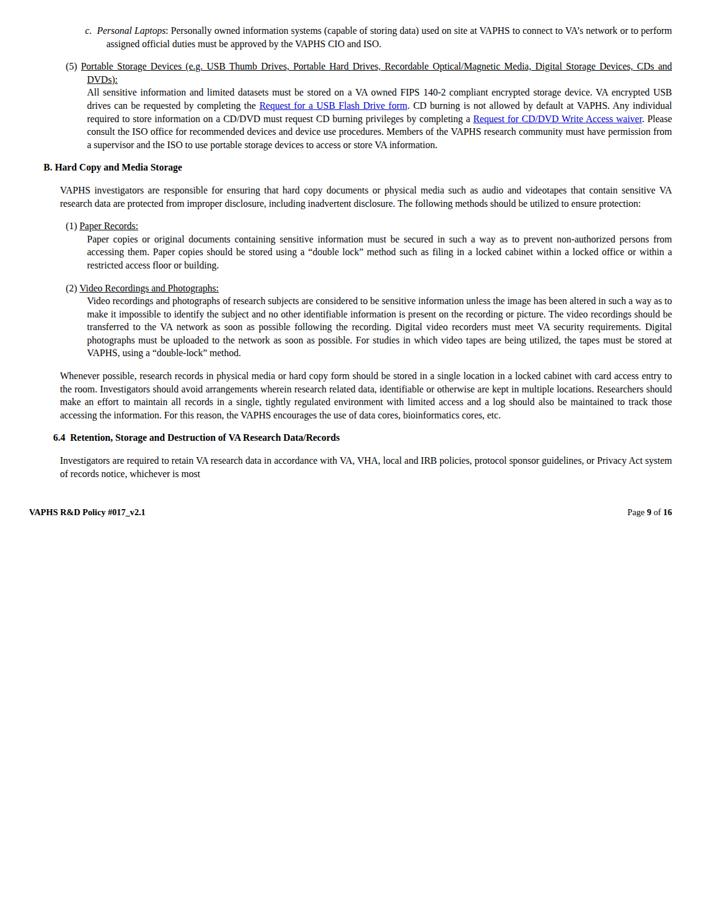c. Personal Laptops: Personally owned information systems (capable of storing data) used on site at VAPHS to connect to VA’s network or to perform assigned official duties must be approved by the VAPHS CIO and ISO.
(5) Portable Storage Devices (e.g. USB Thumb Drives, Portable Hard Drives, Recordable Optical/Magnetic Media, Digital Storage Devices, CDs and DVDs):
All sensitive information and limited datasets must be stored on a VA owned FIPS 140-2 compliant encrypted storage device. VA encrypted USB drives can be requested by completing the Request for a USB Flash Drive form. CD burning is not allowed by default at VAPHS. Any individual required to store information on a CD/DVD must request CD burning privileges by completing a Request for CD/DVD Write Access waiver. Please consult the ISO office for recommended devices and device use procedures. Members of the VAPHS research community must have permission from a supervisor and the ISO to use portable storage devices to access or store VA information.
B. Hard Copy and Media Storage
VAPHS investigators are responsible for ensuring that hard copy documents or physical media such as audio and videotapes that contain sensitive VA research data are protected from improper disclosure, including inadvertent disclosure. The following methods should be utilized to ensure protection:
(1) Paper Records:
Paper copies or original documents containing sensitive information must be secured in such a way as to prevent non-authorized persons from accessing them. Paper copies should be stored using a “double lock” method such as filing in a locked cabinet within a locked office or within a restricted access floor or building.
(2) Video Recordings and Photographs:
Video recordings and photographs of research subjects are considered to be sensitive information unless the image has been altered in such a way as to make it impossible to identify the subject and no other identifiable information is present on the recording or picture. The video recordings should be transferred to the VA network as soon as possible following the recording. Digital video recorders must meet VA security requirements. Digital photographs must be uploaded to the network as soon as possible. For studies in which video tapes are being utilized, the tapes must be stored at VAPHS, using a “double-lock” method.
Whenever possible, research records in physical media or hard copy form should be stored in a single location in a locked cabinet with card access entry to the room. Investigators should avoid arrangements wherein research related data, identifiable or otherwise are kept in multiple locations. Researchers should make an effort to maintain all records in a single, tightly regulated environment with limited access and a log should also be maintained to track those accessing the information. For this reason, the VAPHS encourages the use of data cores, bioinformatics cores, etc.
6.4 Retention, Storage and Destruction of VA Research Data/Records
Investigators are required to retain VA research data in accordance with VA, VHA, local and IRB policies, protocol sponsor guidelines, or Privacy Act system of records notice, whichever is most
VAPHS R&D Policy #017_v2.1 Page 9 of 16